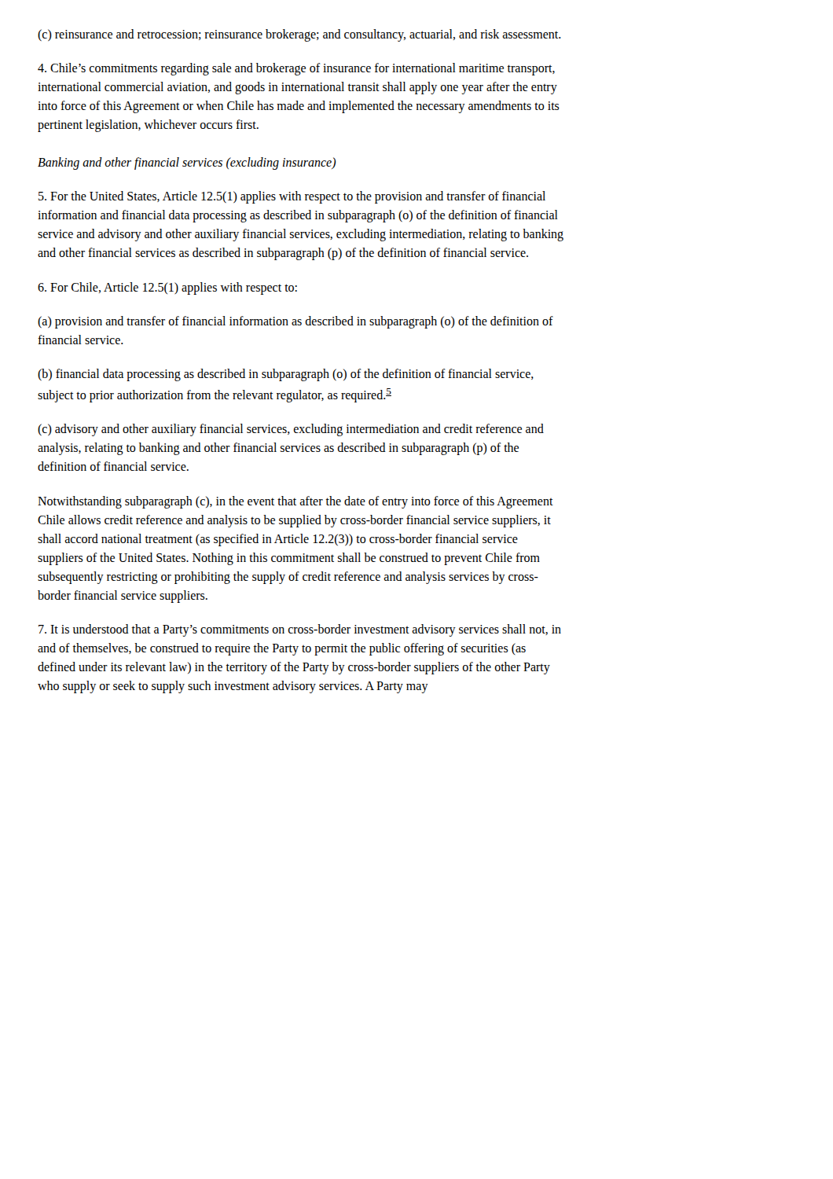(c) reinsurance and retrocession; reinsurance brokerage; and consultancy, actuarial, and risk assessment.
4. Chile’s commitments regarding sale and brokerage of insurance for international maritime transport, international commercial aviation, and goods in international transit shall apply one year after the entry into force of this Agreement or when Chile has made and implemented the necessary amendments to its pertinent legislation, whichever occurs first.
Banking and other financial services (excluding insurance)
5. For the United States, Article 12.5(1) applies with respect to the provision and transfer of financial information and financial data processing as described in subparagraph (o) of the definition of financial service and advisory and other auxiliary financial services, excluding intermediation, relating to banking and other financial services as described in subparagraph (p) of the definition of financial service.
6. For Chile, Article 12.5(1) applies with respect to:
(a) provision and transfer of financial information as described in subparagraph (o) of the definition of financial service.
(b) financial data processing as described in subparagraph (o) of the definition of financial service, subject to prior authorization from the relevant regulator, as required.5
(c) advisory and other auxiliary financial services, excluding intermediation and credit reference and analysis, relating to banking and other financial services as described in subparagraph (p) of the definition of financial service.
Notwithstanding subparagraph (c), in the event that after the date of entry into force of this Agreement Chile allows credit reference and analysis to be supplied by cross-border financial service suppliers, it shall accord national treatment (as specified in Article 12.2(3)) to cross-border financial service suppliers of the United States. Nothing in this commitment shall be construed to prevent Chile from subsequently restricting or prohibiting the supply of credit reference and analysis services by cross-border financial service suppliers.
7. It is understood that a Party’s commitments on cross-border investment advisory services shall not, in and of themselves, be construed to require the Party to permit the public offering of securities (as defined under its relevant law) in the territory of the Party by cross-border suppliers of the other Party who supply or seek to supply such investment advisory services. A Party may